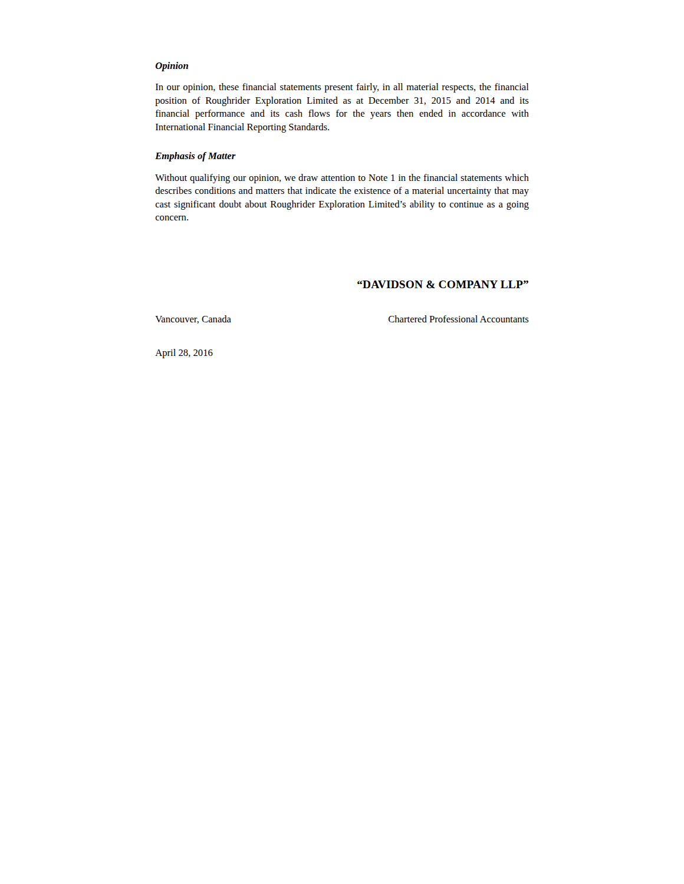Opinion
In our opinion, these financial statements present fairly, in all material respects, the financial position of Roughrider Exploration Limited as at December 31, 2015 and 2014 and its financial performance and its cash flows for the years then ended in accordance with International Financial Reporting Standards.
Emphasis of Matter
Without qualifying our opinion, we draw attention to Note 1 in the financial statements which describes conditions and matters that indicate the existence of a material uncertainty that may cast significant doubt about Roughrider Exploration Limited’s ability to continue as a going concern.
“DAVIDSON & COMPANY LLP”
| Vancouver, Canada | Chartered Professional Accountants |
April 28, 2016